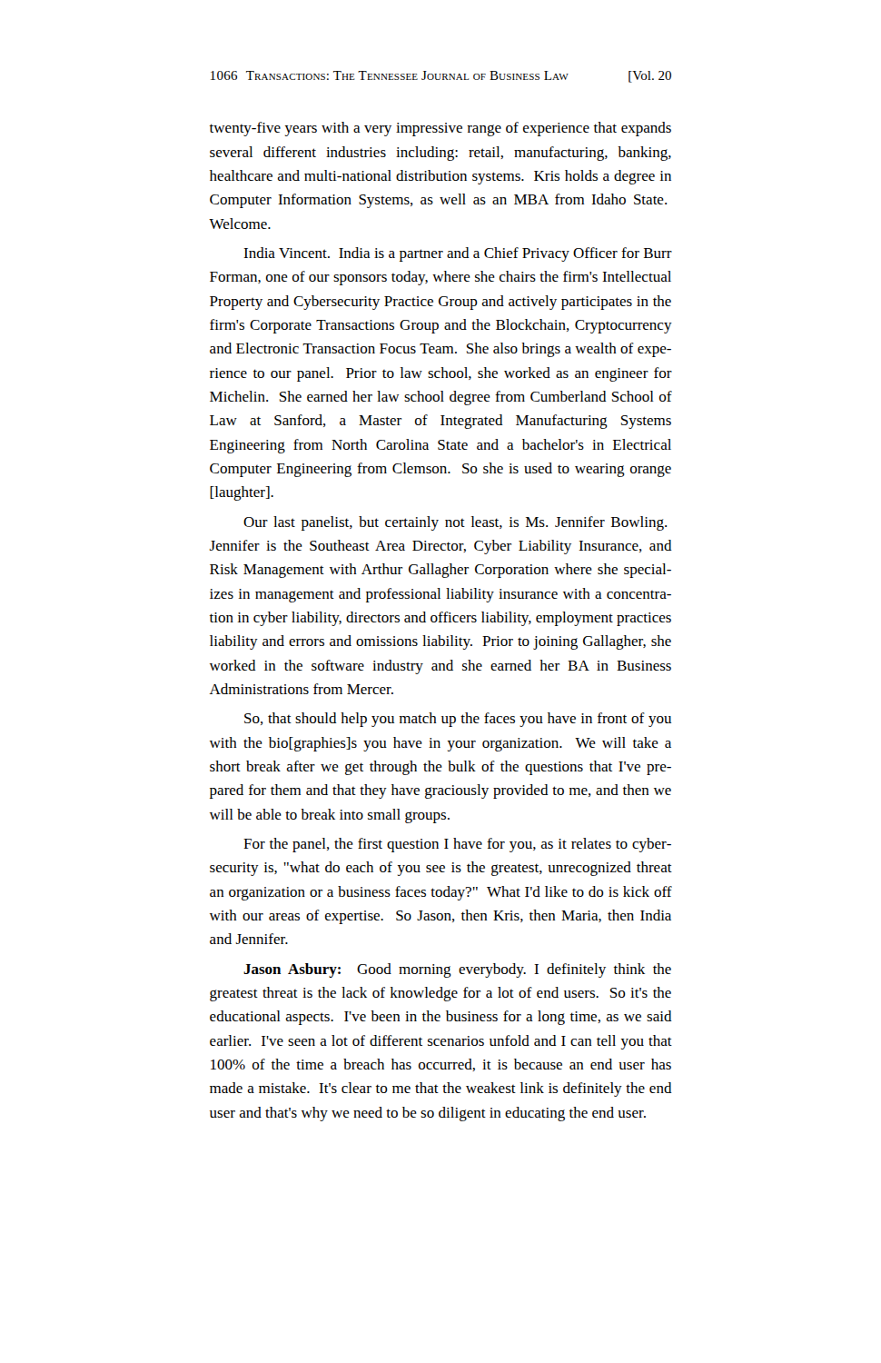1066 Transactions: The Tennessee Journal of Business Law [Vol. 20
twenty-five years with a very impressive range of experience that expands several different industries including: retail, manufacturing, banking, healthcare and multi-national distribution systems. Kris holds a degree in Computer Information Systems, as well as an MBA from Idaho State. Welcome.
India Vincent. India is a partner and a Chief Privacy Officer for Burr Forman, one of our sponsors today, where she chairs the firm's Intellectual Property and Cybersecurity Practice Group and actively participates in the firm's Corporate Transactions Group and the Blockchain, Cryptocurrency and Electronic Transaction Focus Team. She also brings a wealth of experience to our panel. Prior to law school, she worked as an engineer for Michelin. She earned her law school degree from Cumberland School of Law at Sanford, a Master of Integrated Manufacturing Systems Engineering from North Carolina State and a bachelor's in Electrical Computer Engineering from Clemson. So she is used to wearing orange [laughter].
Our last panelist, but certainly not least, is Ms. Jennifer Bowling. Jennifer is the Southeast Area Director, Cyber Liability Insurance, and Risk Management with Arthur Gallagher Corporation where she specializes in management and professional liability insurance with a concentration in cyber liability, directors and officers liability, employment practices liability and errors and omissions liability. Prior to joining Gallagher, she worked in the software industry and she earned her BA in Business Administrations from Mercer.
So, that should help you match up the faces you have in front of you with the bio[graphies]s you have in your organization. We will take a short break after we get through the bulk of the questions that I've prepared for them and that they have graciously provided to me, and then we will be able to break into small groups.
For the panel, the first question I have for you, as it relates to cybersecurity is, "what do each of you see is the greatest, unrecognized threat an organization or a business faces today?" What I'd like to do is kick off with our areas of expertise. So Jason, then Kris, then Maria, then India and Jennifer.
Jason Asbury: Good morning everybody. I definitely think the greatest threat is the lack of knowledge for a lot of end users. So it's the educational aspects. I've been in the business for a long time, as we said earlier. I've seen a lot of different scenarios unfold and I can tell you that 100% of the time a breach has occurred, it is because an end user has made a mistake. It's clear to me that the weakest link is definitely the end user and that's why we need to be so diligent in educating the end user.